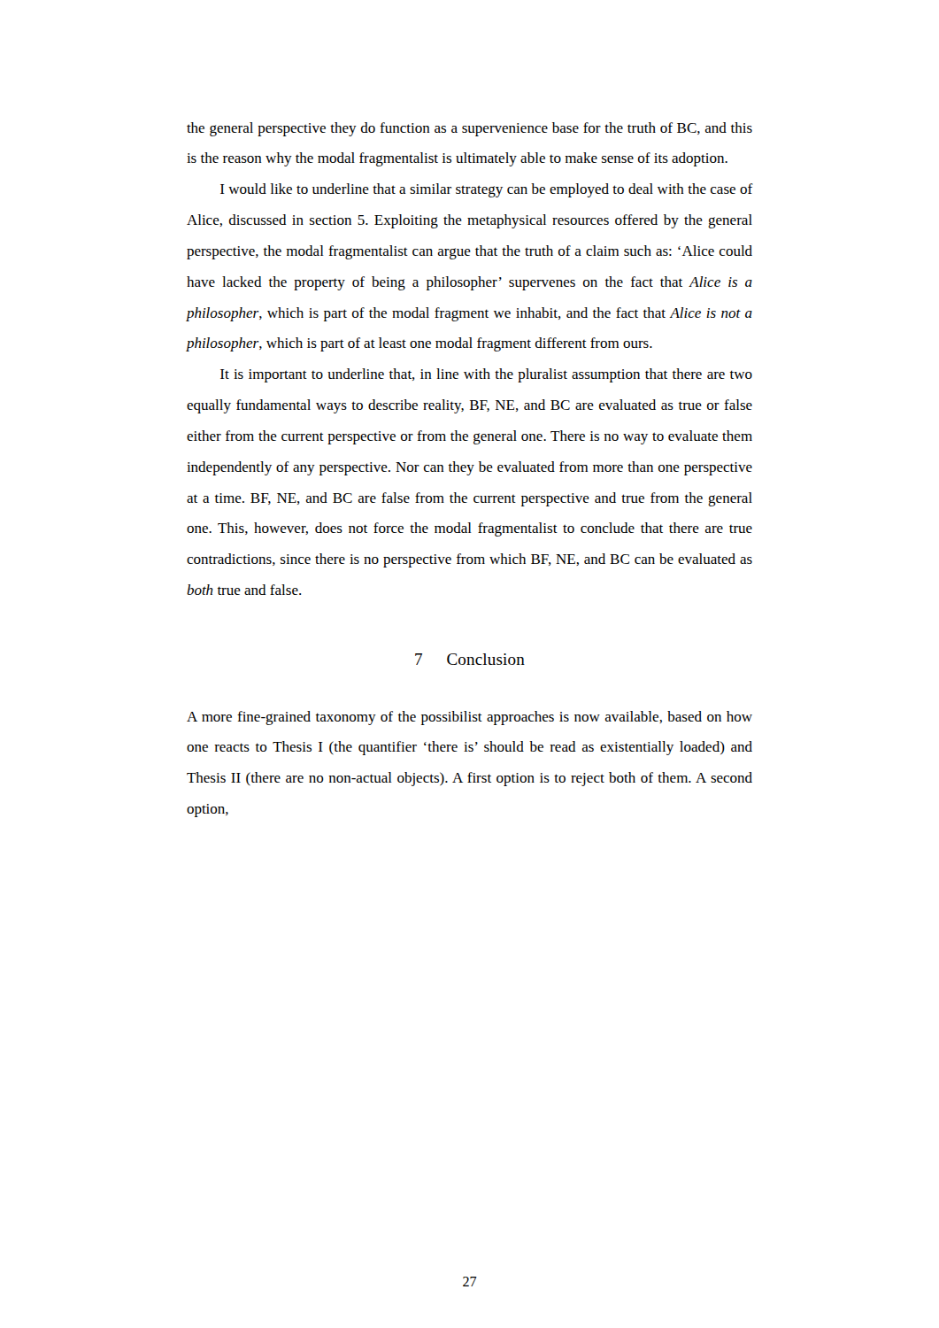the general perspective they do function as a supervenience base for the truth of BC, and this is the reason why the modal fragmentalist is ultimately able to make sense of its adoption.
I would like to underline that a similar strategy can be employed to deal with the case of Alice, discussed in section 5. Exploiting the metaphysical resources offered by the general perspective, the modal fragmentalist can argue that the truth of a claim such as: ‘Alice could have lacked the property of being a philosopher’ supervenes on the fact that Alice is a philosopher, which is part of the modal fragment we inhabit, and the fact that Alice is not a philosopher, which is part of at least one modal fragment different from ours.
It is important to underline that, in line with the pluralist assumption that there are two equally fundamental ways to describe reality, BF, NE, and BC are evaluated as true or false either from the current perspective or from the general one. There is no way to evaluate them independently of any perspective. Nor can they be evaluated from more than one perspective at a time. BF, NE, and BC are false from the current perspective and true from the general one. This, however, does not force the modal fragmentalist to conclude that there are true contradictions, since there is no perspective from which BF, NE, and BC can be evaluated as both true and false.
7 Conclusion
A more fine-grained taxonomy of the possibilist approaches is now available, based on how one reacts to Thesis I (the quantifier ‘there is’ should be read as existentially loaded) and Thesis II (there are no non-actual objects). A first option is to reject both of them. A second option,
27